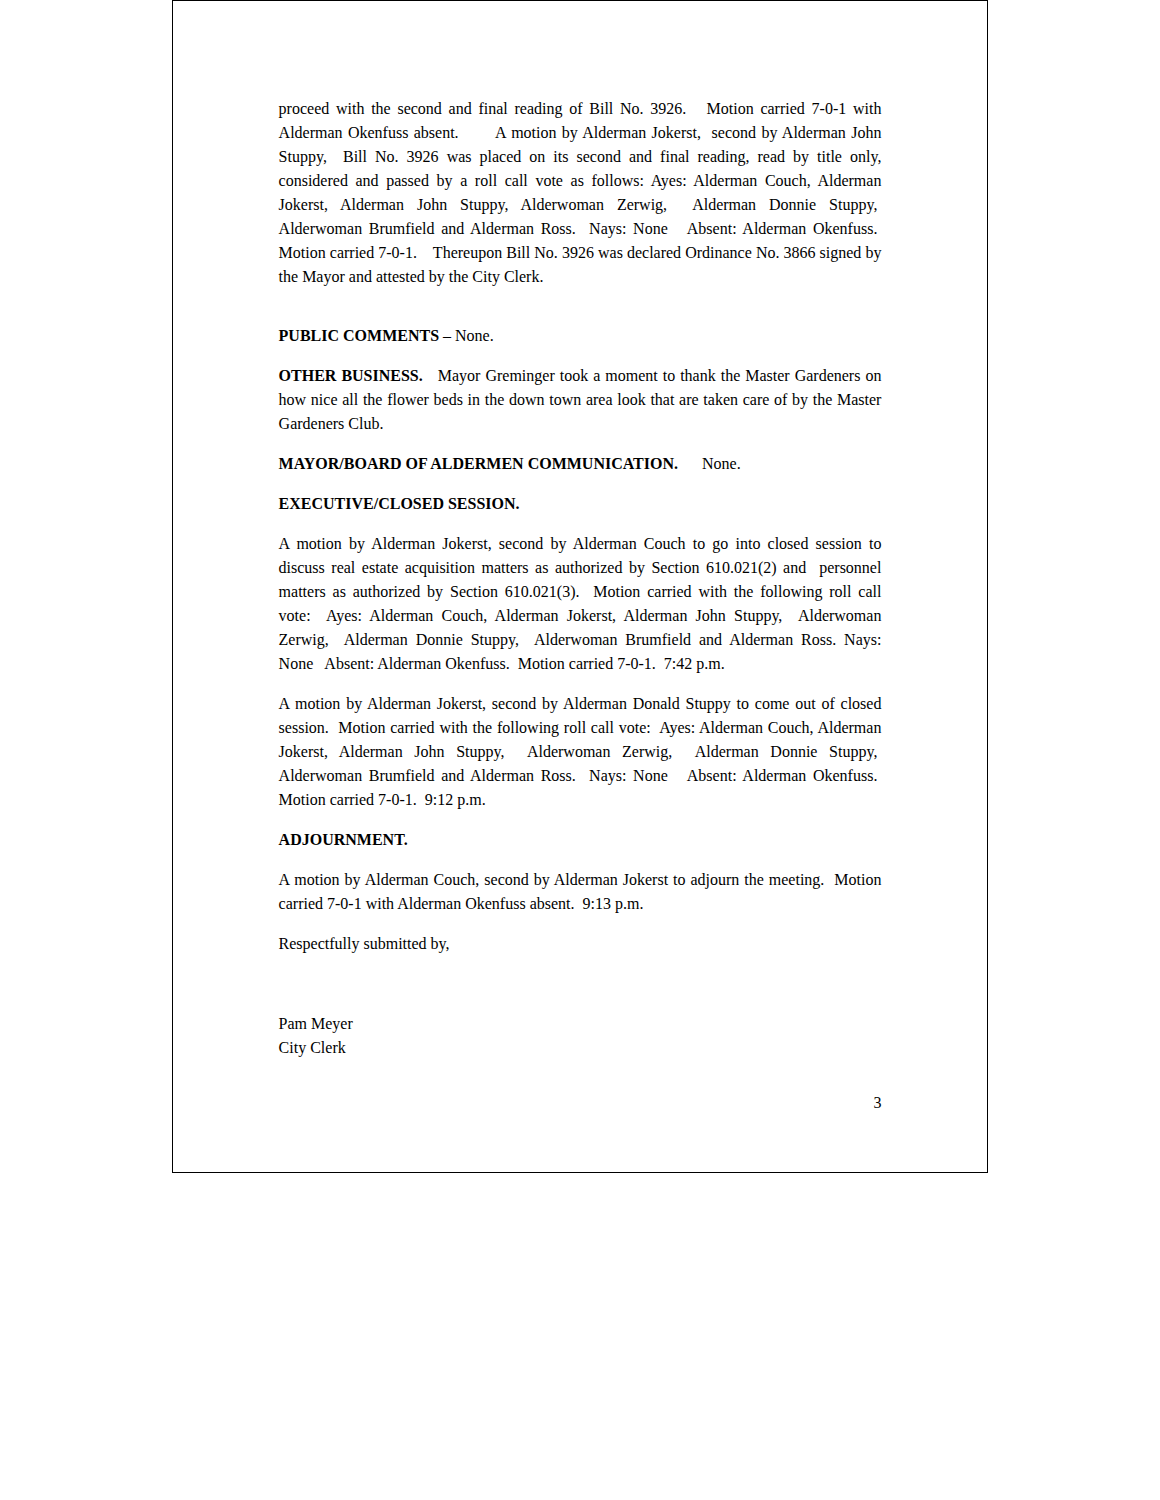proceed with the second and final reading of Bill No. 3926. Motion carried 7-0-1 with Alderman Okenfuss absent. A motion by Alderman Jokerst, second by Alderman John Stuppy, Bill No. 3926 was placed on its second and final reading, read by title only, considered and passed by a roll call vote as follows: Ayes: Alderman Couch, Alderman Jokerst, Alderman John Stuppy, Alderwoman Zerwig, Alderman Donnie Stuppy, Alderwoman Brumfield and Alderman Ross. Nays: None Absent: Alderman Okenfuss. Motion carried 7-0-1. Thereupon Bill No. 3926 was declared Ordinance No. 3866 signed by the Mayor and attested by the City Clerk.
PUBLIC COMMENTS – None.
OTHER BUSINESS. Mayor Greminger took a moment to thank the Master Gardeners on how nice all the flower beds in the down town area look that are taken care of by the Master Gardeners Club.
MAYOR/BOARD OF ALDERMEN COMMUNICATION. None.
EXECUTIVE/CLOSED SESSION.
A motion by Alderman Jokerst, second by Alderman Couch to go into closed session to discuss real estate acquisition matters as authorized by Section 610.021(2) and personnel matters as authorized by Section 610.021(3). Motion carried with the following roll call vote: Ayes: Alderman Couch, Alderman Jokerst, Alderman John Stuppy, Alderwoman Zerwig, Alderman Donnie Stuppy, Alderwoman Brumfield and Alderman Ross. Nays: None Absent: Alderman Okenfuss. Motion carried 7-0-1. 7:42 p.m.
A motion by Alderman Jokerst, second by Alderman Donald Stuppy to come out of closed session. Motion carried with the following roll call vote: Ayes: Alderman Couch, Alderman Jokerst, Alderman John Stuppy, Alderwoman Zerwig, Alderman Donnie Stuppy, Alderwoman Brumfield and Alderman Ross. Nays: None Absent: Alderman Okenfuss. Motion carried 7-0-1. 9:12 p.m.
ADJOURNMENT.
A motion by Alderman Couch, second by Alderman Jokerst to adjourn the meeting. Motion carried 7-0-1 with Alderman Okenfuss absent. 9:13 p.m.
Respectfully submitted by,
Pam Meyer
City Clerk
3